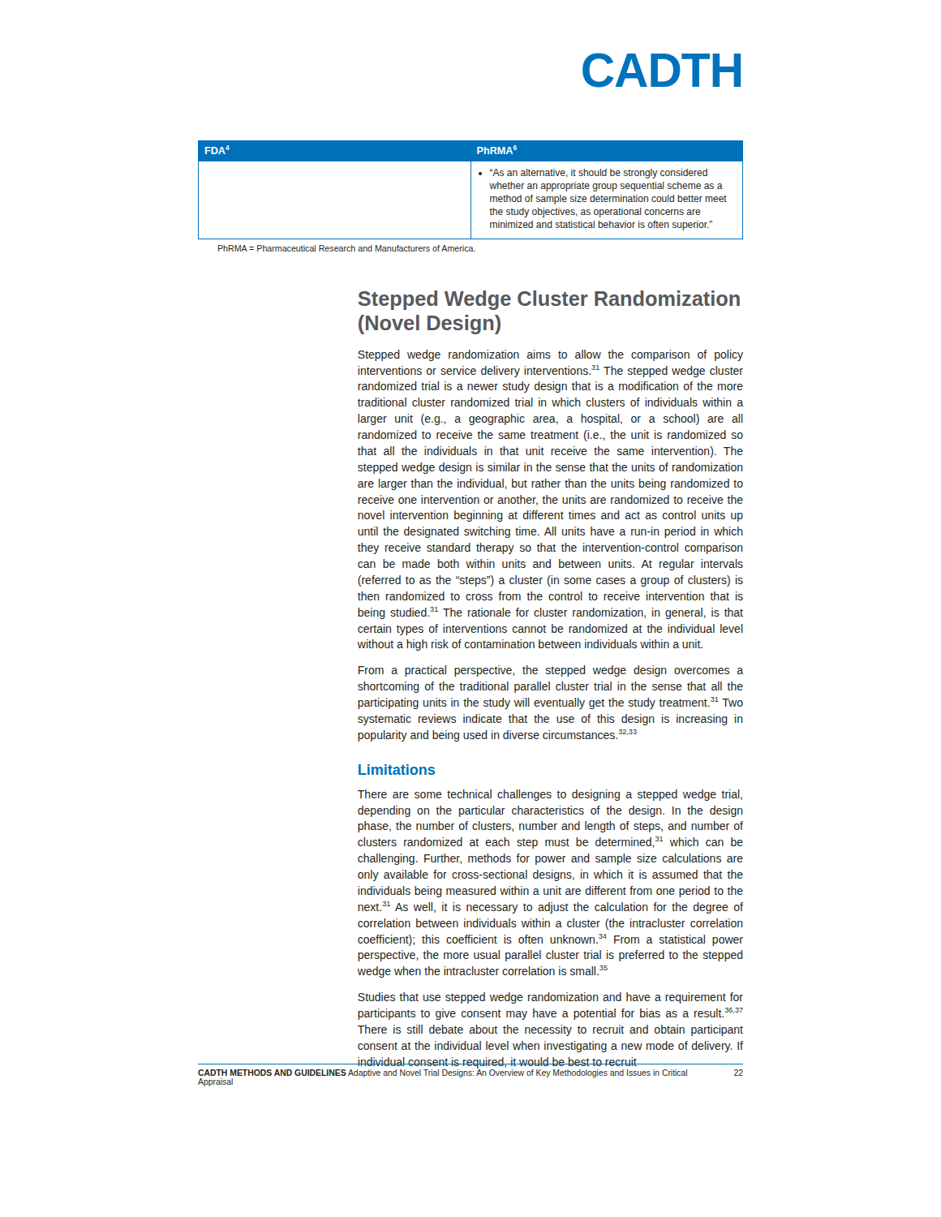CADTH
| FDA 4 | PhRMA 6 |
| --- | --- |
| | “As an alternative, it should be strongly considered whether an appropriate group sequential scheme as a method of sample size determination could better meet the study objectives, as operational concerns are minimized and statistical behavior is often superior.” |
PhRMA = Pharmaceutical Research and Manufacturers of America.
Stepped Wedge Cluster Randomization (Novel Design)
Stepped wedge randomization aims to allow the comparison of policy interventions or service delivery interventions.31 The stepped wedge cluster randomized trial is a newer study design that is a modification of the more traditional cluster randomized trial in which clusters of individuals within a larger unit (e.g., a geographic area, a hospital, or a school) are all randomized to receive the same treatment (i.e., the unit is randomized so that all the individuals in that unit receive the same intervention). The stepped wedge design is similar in the sense that the units of randomization are larger than the individual, but rather than the units being randomized to receive one intervention or another, the units are randomized to receive the novel intervention beginning at different times and act as control units up until the designated switching time. All units have a run-in period in which they receive standard therapy so that the intervention-control comparison can be made both within units and between units. At regular intervals (referred to as the “steps”) a cluster (in some cases a group of clusters) is then randomized to cross from the control to receive intervention that is being studied.31 The rationale for cluster randomization, in general, is that certain types of interventions cannot be randomized at the individual level without a high risk of contamination between individuals within a unit.
From a practical perspective, the stepped wedge design overcomes a shortcoming of the traditional parallel cluster trial in the sense that all the participating units in the study will eventually get the study treatment.31 Two systematic reviews indicate that the use of this design is increasing in popularity and being used in diverse circumstances.32,33
Limitations
There are some technical challenges to designing a stepped wedge trial, depending on the particular characteristics of the design. In the design phase, the number of clusters, number and length of steps, and number of clusters randomized at each step must be determined,31 which can be challenging. Further, methods for power and sample size calculations are only available for cross-sectional designs, in which it is assumed that the individuals being measured within a unit are different from one period to the next.31 As well, it is necessary to adjust the calculation for the degree of correlation between individuals within a cluster (the intracluster correlation coefficient); this coefficient is often unknown.34 From a statistical power perspective, the more usual parallel cluster trial is preferred to the stepped wedge when the intracluster correlation is small.35
Studies that use stepped wedge randomization and have a requirement for participants to give consent may have a potential for bias as a result.36,37 There is still debate about the necessity to recruit and obtain participant consent at the individual level when investigating a new mode of delivery. If individual consent is required, it would be best to recruit
CADTH METHODS AND GUIDELINES Adaptive and Novel Trial Designs: An Overview of Key Methodologies and Issues in Critical Appraisal
22